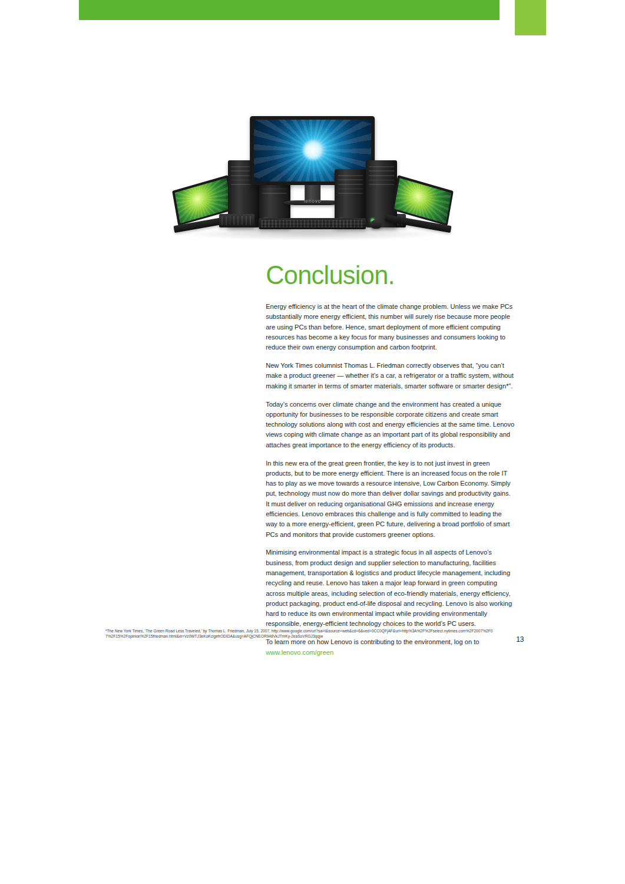lenovo
Conclusion.
Energy efficiency is at the heart of the climate change problem. Unless we make PCs substantially more energy efficient, this number will surely rise because more people are using PCs than before. Hence, smart deployment of more efficient computing resources has become a key focus for many businesses and consumers looking to reduce their own energy consumption and carbon footprint.
New York Times columnist Thomas L. Friedman correctly observes that, “you can’t make a product greener — whether it’s a car, a refrigerator or a traffic system, without making it smarter in terms of smarter materials, smarter software or smarter design*”.
Today’s concerns over climate change and the environment has created a unique opportunity for businesses to be responsible corporate citizens and create smart technology solutions along with cost and energy efficiencies at the same time. Lenovo views coping with climate change as an important part of its global responsibility and attaches great importance to the energy efficiency of its products.
In this new era of the great green frontier, the key is to not just invest in green products, but to be more energy efficient. There is an increased focus on the role IT has to play as we move towards a resource intensive, Low Carbon Economy. Simply put, technology must now do more than deliver dollar savings and productivity gains. It must deliver on reducing organisational GHG emissions and increase energy efficiencies. Lenovo embraces this challenge and is fully committed to leading the way to a more energy-efficient, green PC future, delivering a broad portfolio of smart PCs and monitors that provide customers greener options.
Minimising environmental impact is a strategic focus in all aspects of Lenovo’s business, from product design and supplier selection to manufacturing, facilities management, transportation & logistics and product lifecycle management, including recycling and reuse. Lenovo has taken a major leap forward in green computing across multiple areas, including selection of eco-friendly materials, energy efficiency, product packaging, product end-of-life disposal and recycling. Lenovo is also working hard to reduce its own environmental impact while providing environmentally responsible, energy-efficient technology choices to the world’s PC users.
To learn more on how Lenovo is contributing to the environment, log on to www.lenovo.com/green
*The New York Times, ‘The Green Road Less Traveled,’ by Thomas L. Friedman, July 15, 2007, http://www.google.com/url?sa=t&source=web&cd=6&ved=0CC0QFjAF&url=http%3A%2F%2Fselect.nytimes.com%2F2007%2F07%2F15%2Fopinion%2F15friedman.html&ei=Vz0WTJ3eKoKclgefrODIDA&usg=AFQjCNEOR948VkJTmKy-2eaSoVRGJ3qqjw
13